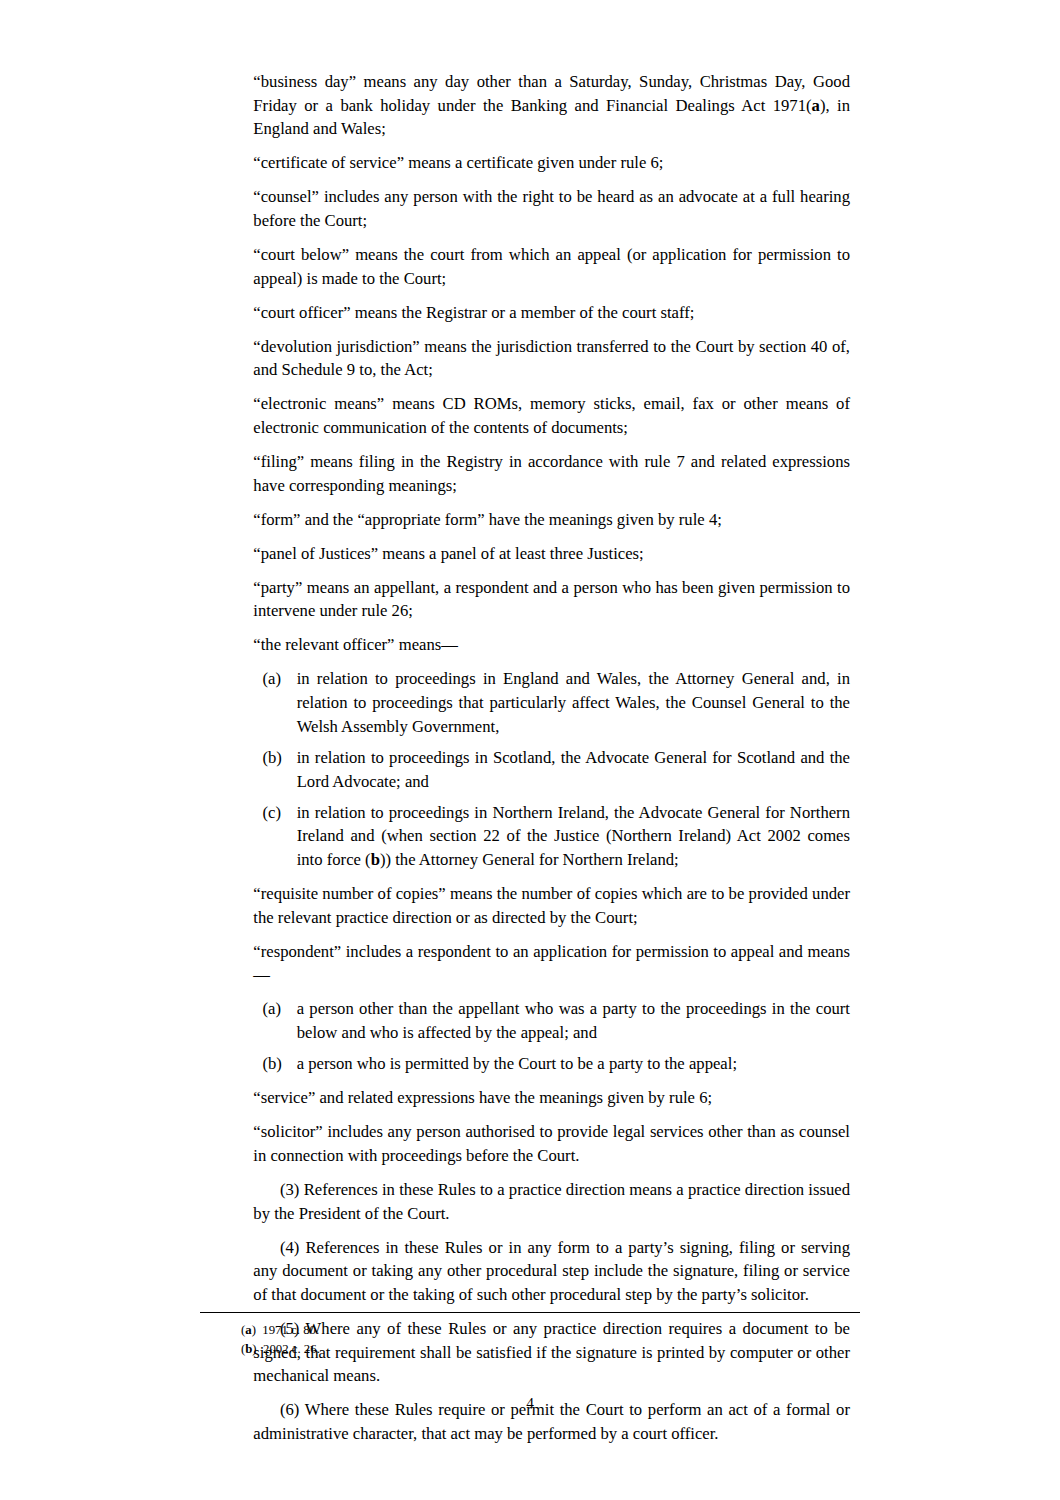“business day” means any day other than a Saturday, Sunday, Christmas Day, Good Friday or a bank holiday under the Banking and Financial Dealings Act 1971(a), in England and Wales;
“certificate of service” means a certificate given under rule 6;
“counsel” includes any person with the right to be heard as an advocate at a full hearing before the Court;
“court below” means the court from which an appeal (or application for permission to appeal) is made to the Court;
“court officer” means the Registrar or a member of the court staff;
“devolution jurisdiction” means the jurisdiction transferred to the Court by section 40 of, and Schedule 9 to, the Act;
“electronic means” means CD ROMs, memory sticks, email, fax or other means of electronic communication of the contents of documents;
“filing” means filing in the Registry in accordance with rule 7 and related expressions have corresponding meanings;
“form” and the “appropriate form” have the meanings given by rule 4;
“panel of Justices” means a panel of at least three Justices;
“party” means an appellant, a respondent and a person who has been given permission to intervene under rule 26;
“the relevant officer” means—
(a) in relation to proceedings in England and Wales, the Attorney General and, in relation to proceedings that particularly affect Wales, the Counsel General to the Welsh Assembly Government,
(b) in relation to proceedings in Scotland, the Advocate General for Scotland and the Lord Advocate; and
(c) in relation to proceedings in Northern Ireland, the Advocate General for Northern Ireland and (when section 22 of the Justice (Northern Ireland) Act 2002 comes into force (b)) the Attorney General for Northern Ireland;
“requisite number of copies” means the number of copies which are to be provided under the relevant practice direction or as directed by the Court;
“respondent” includes a respondent to an application for permission to appeal and means—
(a) a person other than the appellant who was a party to the proceedings in the court below and who is affected by the appeal; and
(b) a person who is permitted by the Court to be a party to the appeal;
“service” and related expressions have the meanings given by rule 6;
“solicitor” includes any person authorised to provide legal services other than as counsel in connection with proceedings before the Court.
(3) References in these Rules to a practice direction means a practice direction issued by the President of the Court.
(4) References in these Rules or in any form to a party’s signing, filing or serving any document or taking any other procedural step include the signature, filing or service of that document or the taking of such other procedural step by the party’s solicitor.
(5) Where any of these Rules or any practice direction requires a document to be signed, that requirement shall be satisfied if the signature is printed by computer or other mechanical means.
(6) Where these Rules require or permit the Court to perform an act of a formal or administrative character, that act may be performed by a court officer.
(a) 1971 c. 80.
(b) 2002 c. 26.
4